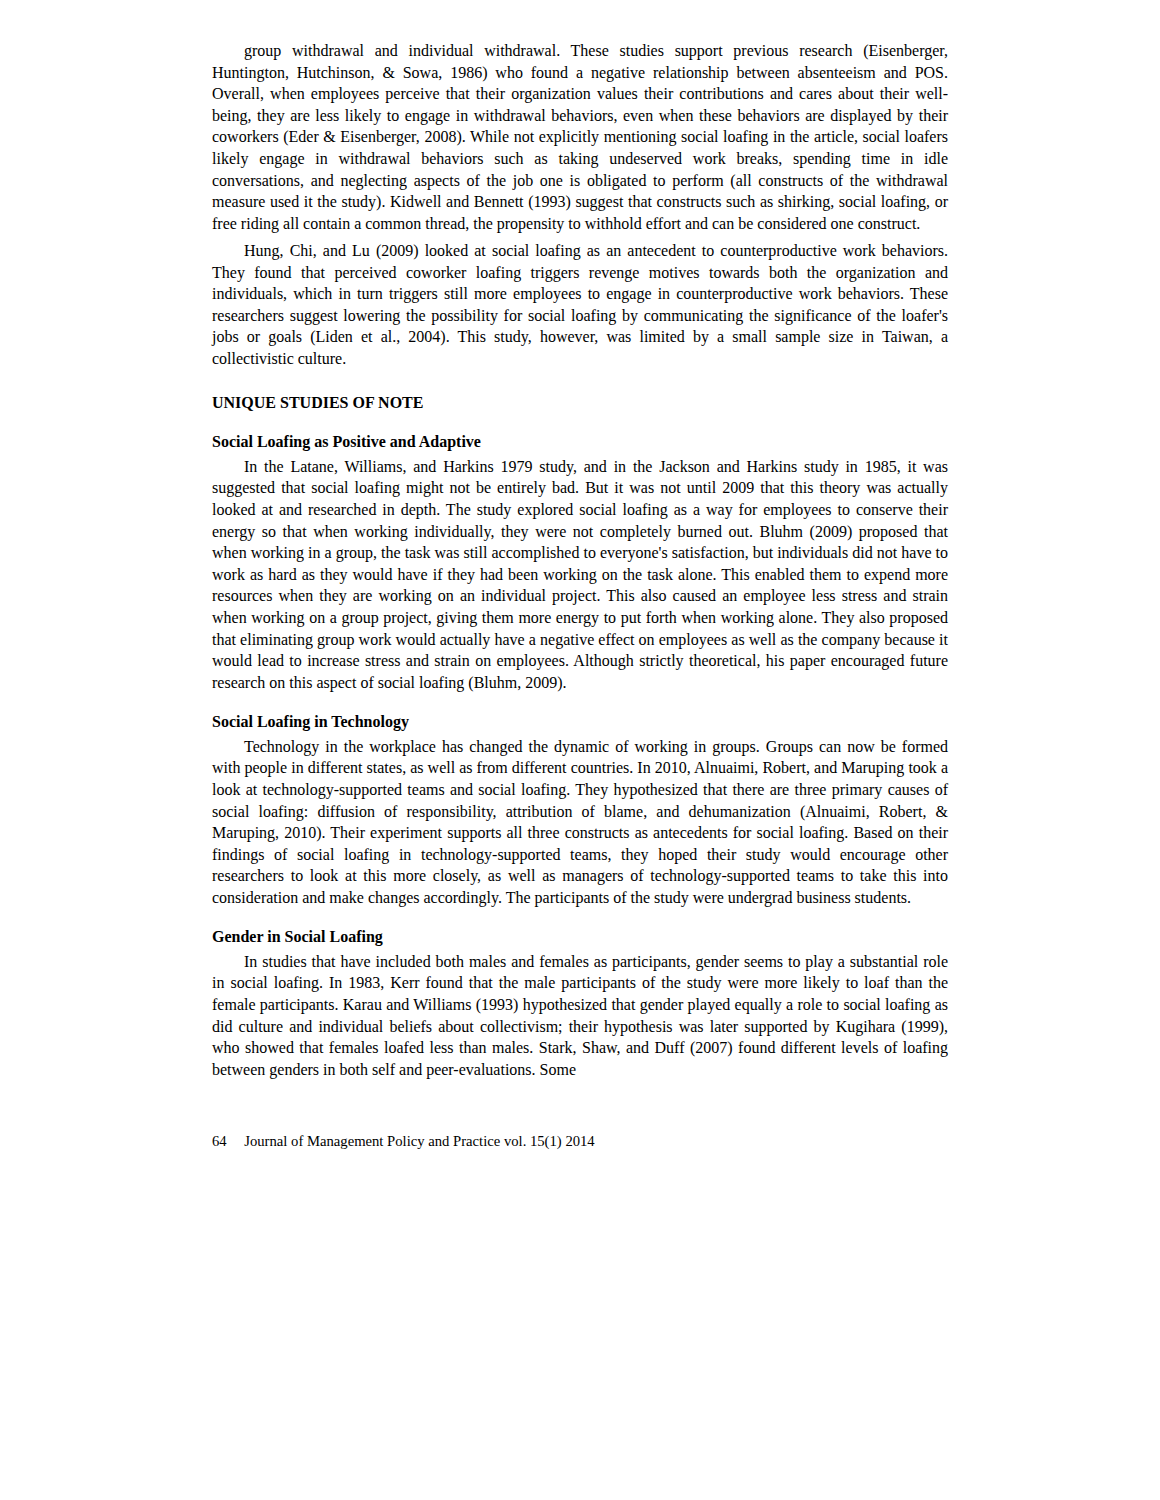group withdrawal and individual withdrawal. These studies support previous research (Eisenberger, Huntington, Hutchinson, & Sowa, 1986) who found a negative relationship between absenteeism and POS. Overall, when employees perceive that their organization values their contributions and cares about their well-being, they are less likely to engage in withdrawal behaviors, even when these behaviors are displayed by their coworkers (Eder & Eisenberger, 2008). While not explicitly mentioning social loafing in the article, social loafers likely engage in withdrawal behaviors such as taking undeserved work breaks, spending time in idle conversations, and neglecting aspects of the job one is obligated to perform (all constructs of the withdrawal measure used it the study). Kidwell and Bennett (1993) suggest that constructs such as shirking, social loafing, or free riding all contain a common thread, the propensity to withhold effort and can be considered one construct.
Hung, Chi, and Lu (2009) looked at social loafing as an antecedent to counterproductive work behaviors. They found that perceived coworker loafing triggers revenge motives towards both the organization and individuals, which in turn triggers still more employees to engage in counterproductive work behaviors. These researchers suggest lowering the possibility for social loafing by communicating the significance of the loafer's jobs or goals (Liden et al., 2004). This study, however, was limited by a small sample size in Taiwan, a collectivistic culture.
Unique Studies of Note
Social Loafing as Positive and Adaptive
In the Latane, Williams, and Harkins 1979 study, and in the Jackson and Harkins study in 1985, it was suggested that social loafing might not be entirely bad. But it was not until 2009 that this theory was actually looked at and researched in depth. The study explored social loafing as a way for employees to conserve their energy so that when working individually, they were not completely burned out. Bluhm (2009) proposed that when working in a group, the task was still accomplished to everyone's satisfaction, but individuals did not have to work as hard as they would have if they had been working on the task alone. This enabled them to expend more resources when they are working on an individual project. This also caused an employee less stress and strain when working on a group project, giving them more energy to put forth when working alone. They also proposed that eliminating group work would actually have a negative effect on employees as well as the company because it would lead to increase stress and strain on employees. Although strictly theoretical, his paper encouraged future research on this aspect of social loafing (Bluhm, 2009).
Social Loafing in Technology
Technology in the workplace has changed the dynamic of working in groups. Groups can now be formed with people in different states, as well as from different countries. In 2010, Alnuaimi, Robert, and Maruping took a look at technology-supported teams and social loafing. They hypothesized that there are three primary causes of social loafing: diffusion of responsibility, attribution of blame, and dehumanization (Alnuaimi, Robert, & Maruping, 2010). Their experiment supports all three constructs as antecedents for social loafing. Based on their findings of social loafing in technology-supported teams, they hoped their study would encourage other researchers to look at this more closely, as well as managers of technology-supported teams to take this into consideration and make changes accordingly. The participants of the study were undergrad business students.
Gender in Social Loafing
In studies that have included both males and females as participants, gender seems to play a substantial role in social loafing. In 1983, Kerr found that the male participants of the study were more likely to loaf than the female participants. Karau and Williams (1993) hypothesized that gender played equally a role to social loafing as did culture and individual beliefs about collectivism; their hypothesis was later supported by Kugihara (1999), who showed that females loafed less than males. Stark, Shaw, and Duff (2007) found different levels of loafing between genders in both self and peer-evaluations. Some
64 Journal of Management Policy and Practice vol. 15(1) 2014